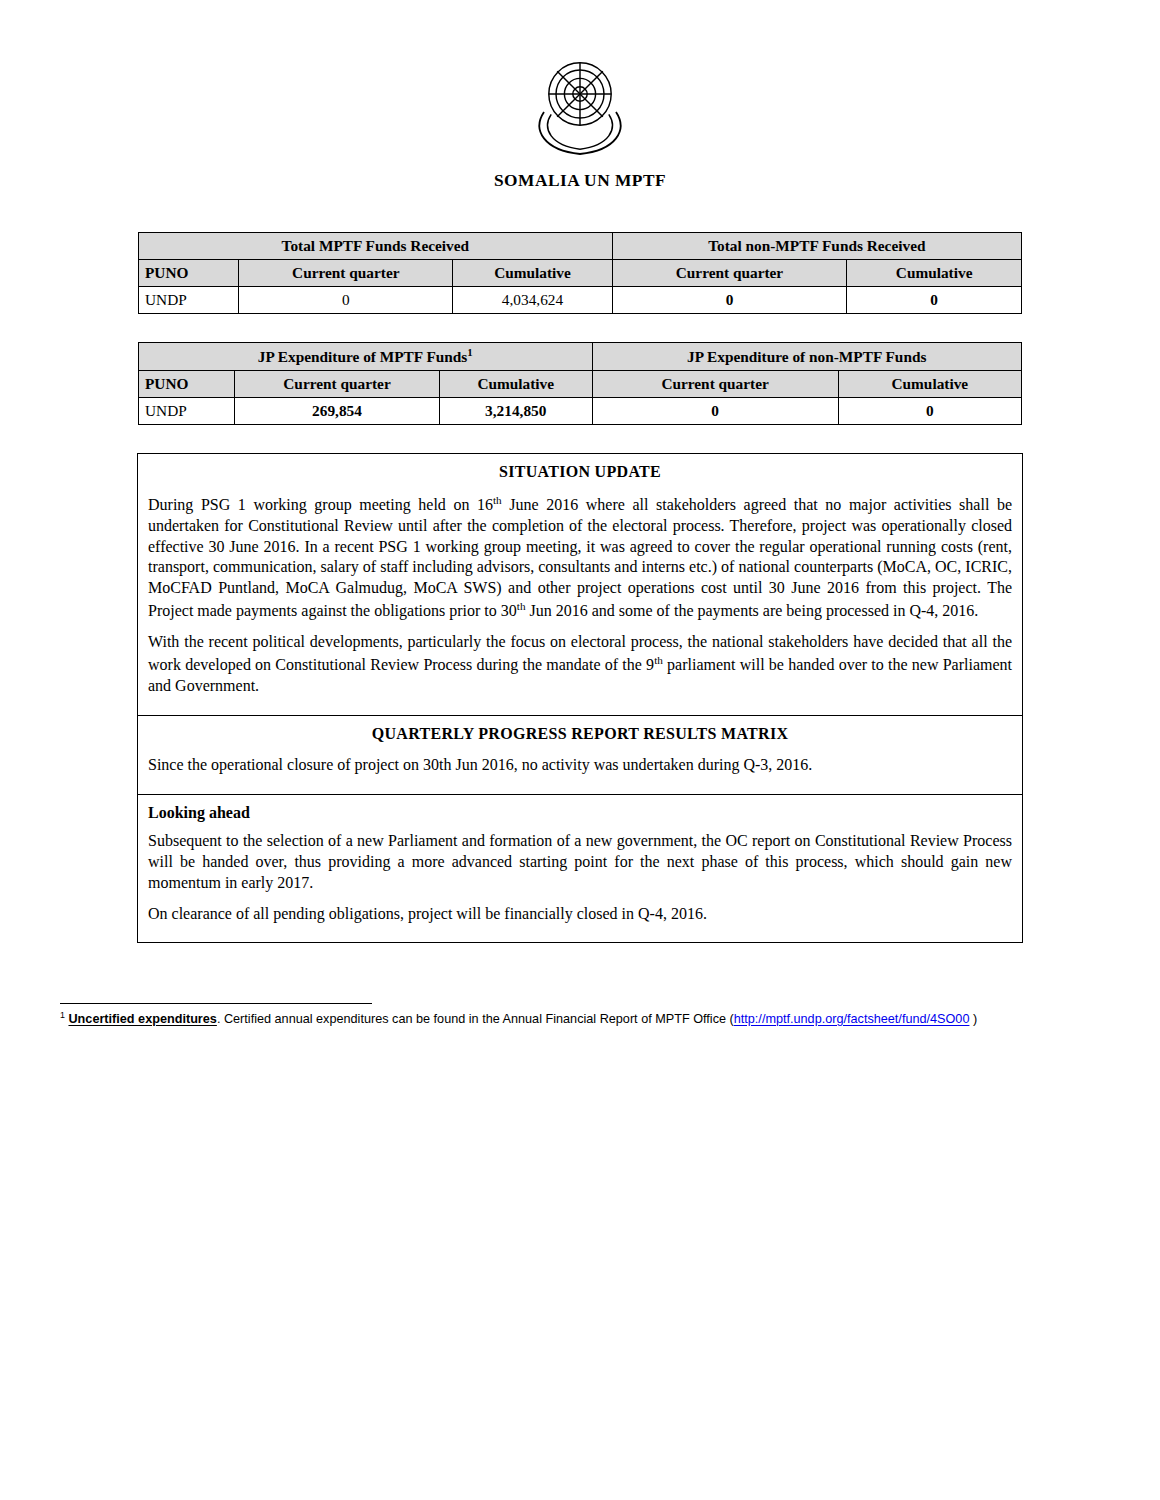SOMALIA UN MPTF
| Total MPTF Funds Received | Total non-MPTF Funds Received |
| --- | --- |
| PUNO | Current quarter | Cumulative | Current quarter | Cumulative |
| UNDP | 0 | 4,034,624 | 0 | 0 |
| JP Expenditure of MPTF Funds 1 | JP Expenditure of non-MPTF Funds |
| --- | --- |
| PUNO | Current quarter | Cumulative | Current quarter | Cumulative |
| UNDP | 269,854 | 3,214,850 | 0 | 0 |
SITUATION UPDATE
During PSG 1 working group meeting held on 16th June 2016 where all stakeholders agreed that no major activities shall be undertaken for Constitutional Review until after the completion of the electoral process. Therefore, project was operationally closed effective 30 June 2016. In a recent PSG 1 working group meeting, it was agreed to cover the regular operational running costs (rent, transport, communication, salary of staff including advisors, consultants and interns etc.) of national counterparts (MoCA, OC, ICRIC, MoCFAD Puntland, MoCA Galmudug, MoCA SWS) and other project operations cost until 30 June 2016 from this project. The Project made payments against the obligations prior to 30th Jun 2016 and some of the payments are being processed in Q-4, 2016.
With the recent political developments, particularly the focus on electoral process, the national stakeholders have decided that all the work developed on Constitutional Review Process during the mandate of the 9th parliament will be handed over to the new Parliament and Government.
QUARTERLY PROGRESS REPORT RESULTS MATRIX
Since the operational closure of project on 30th Jun 2016, no activity was undertaken during Q-3, 2016.
Looking ahead
Subsequent to the selection of a new Parliament and formation of a new government, the OC report on Constitutional Review Process will be handed over, thus providing a more advanced starting point for the next phase of this process, which should gain new momentum in early 2017.
On clearance of all pending obligations, project will be financially closed in Q-4, 2016.
1 Uncertified expenditures. Certified annual expenditures can be found in the Annual Financial Report of MPTF Office (http://mptf.undp.org/factsheet/fund/4SO00 )